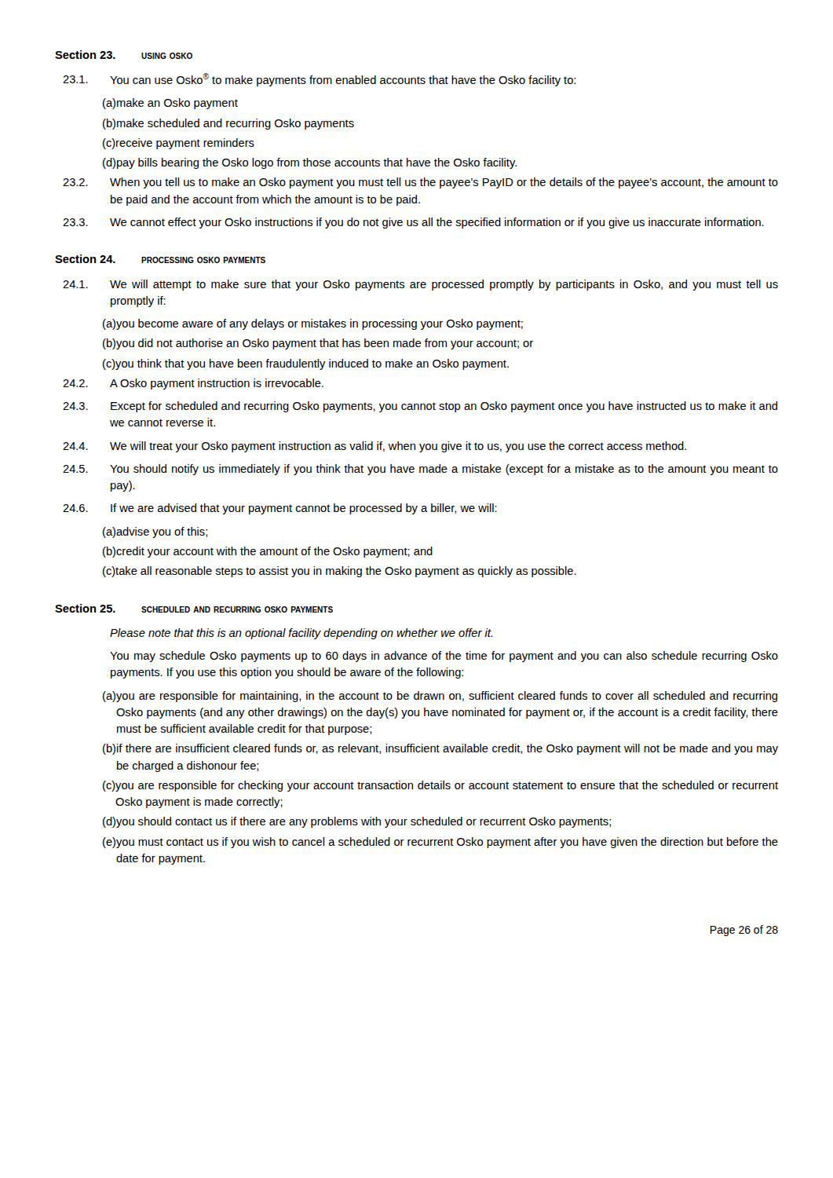Section 23. Using Osko
23.1.
You can use Osko® to make payments from enabled accounts that have the Osko facility to:
(a)
make an Osko payment
(b)
make scheduled and recurring Osko payments
(c)
receive payment reminders
(d)
pay bills bearing the Osko logo from those accounts that have the Osko facility.
23.2.
When you tell us to make an Osko payment you must tell us the payee’s PayID or the details of the payee’s account, the amount to be paid and the account from which the amount is to be paid.
23.3.
We cannot effect your Osko instructions if you do not give us all the specified information or if you give us inaccurate information.
Section 24. Processing Osko payments
24.1.
We will attempt to make sure that your Osko payments are processed promptly by participants in Osko, and you must tell us promptly if:
(a)
you become aware of any delays or mistakes in processing your Osko payment;
(b)
you did not authorise an Osko payment that has been made from your account; or
(c)
you think that you have been fraudulently induced to make an Osko payment.
24.2.
A Osko payment instruction is irrevocable.
24.3.
Except for scheduled and recurring Osko payments, you cannot stop an Osko payment once you have instructed us to make it and we cannot reverse it.
24.4.
We will treat your Osko payment instruction as valid if, when you give it to us, you use the correct access method.
24.5.
You should notify us immediately if you think that you have made a mistake (except for a mistake as to the amount you meant to pay).
24.6.
If we are advised that your payment cannot be processed by a biller, we will:
(a)
advise you of this;
(b)
credit your account with the amount of the Osko payment; and
(c)
take all reasonable steps to assist you in making the Osko payment as quickly as possible.
Section 25. Scheduled and Recurring Osko Payments
Please note that this is an optional facility depending on whether we offer it.
You may schedule Osko payments up to 60 days in advance of the time for payment and you can also schedule recurring Osko payments. If you use this option you should be aware of the following:
(a)
you are responsible for maintaining, in the account to be drawn on, sufficient cleared funds to cover all scheduled and recurring Osko payments (and any other drawings) on the day(s) you have nominated for payment or, if the account is a credit facility, there must be sufficient available credit for that purpose;
(b)
if there are insufficient cleared funds or, as relevant, insufficient available credit, the Osko payment will not be made and you may be charged a dishonour fee;
(c)
you are responsible for checking your account transaction details or account statement to ensure that the scheduled or recurrent Osko payment is made correctly;
(d)
you should contact us if there are any problems with your scheduled or recurrent Osko payments;
(e)
you must contact us if you wish to cancel a scheduled or recurrent Osko payment after you have given the direction but before the date for payment.
Page 26 of 28